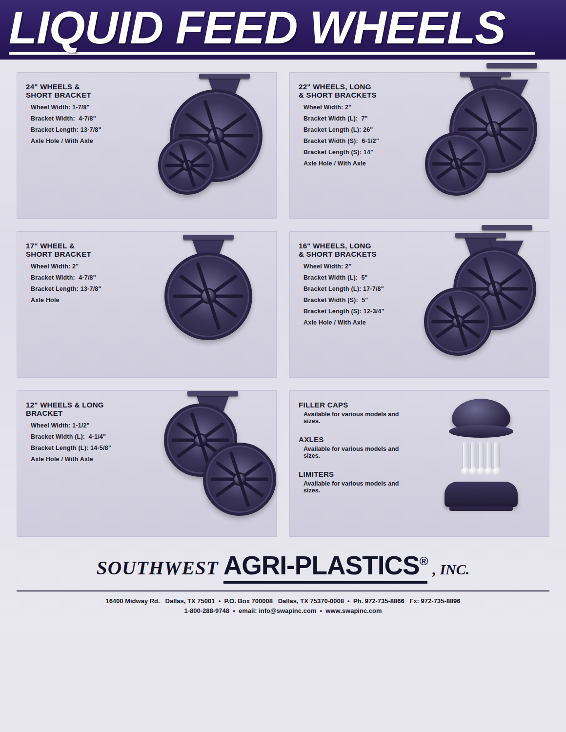Liquid Feed Wheels
24" Wheels &
Short Bracket
Wheel Width: 1-7/8"
Bracket Width: 4-7/8"
Bracket Length: 13-7/8"
Axle Hole / With Axle
22" Wheels, Long
& Short Brackets
Wheel Width: 2"
Bracket Width (L): 7"
Bracket Length (L): 26"
Bracket Width (S): 6-1/2"
Bracket Length (S): 14"
Axle Hole / With Axle
17" Wheel &
Short Bracket
Wheel Width: 2"
Bracket Width: 4-7/8"
Bracket Length: 13-7/8"
Axle Hole
16" Wheels, Long
& Short Brackets
Wheel Width: 2"
Bracket Width (L): 5"
Bracket Length (L): 17-7/8"
Bracket Width (S): 5"
Bracket Length (S): 12-3/4"
Axle Hole / With Axle
12" Wheels & Long
Bracket
Wheel Width: 1-1/2"
Bracket Width (L): 4-1/4"
Bracket Length (L): 14-5/8"
Axle Hole / With Axle
Filler Caps
Available for various models and sizes.
Axles
Available for various models and sizes.
Limiters
Available for various models and sizes.
SOUTHWEST Agri-Plastics® , INC.
16400 Midway Rd. Dallas, TX 75001 • P.O. Box 700008 Dallas, TX 75370-0008 • Ph. 972-735-8866 Fx: 972-735-8896
1-800-288-9748 • email: info@swapinc.com • www.swapinc.com